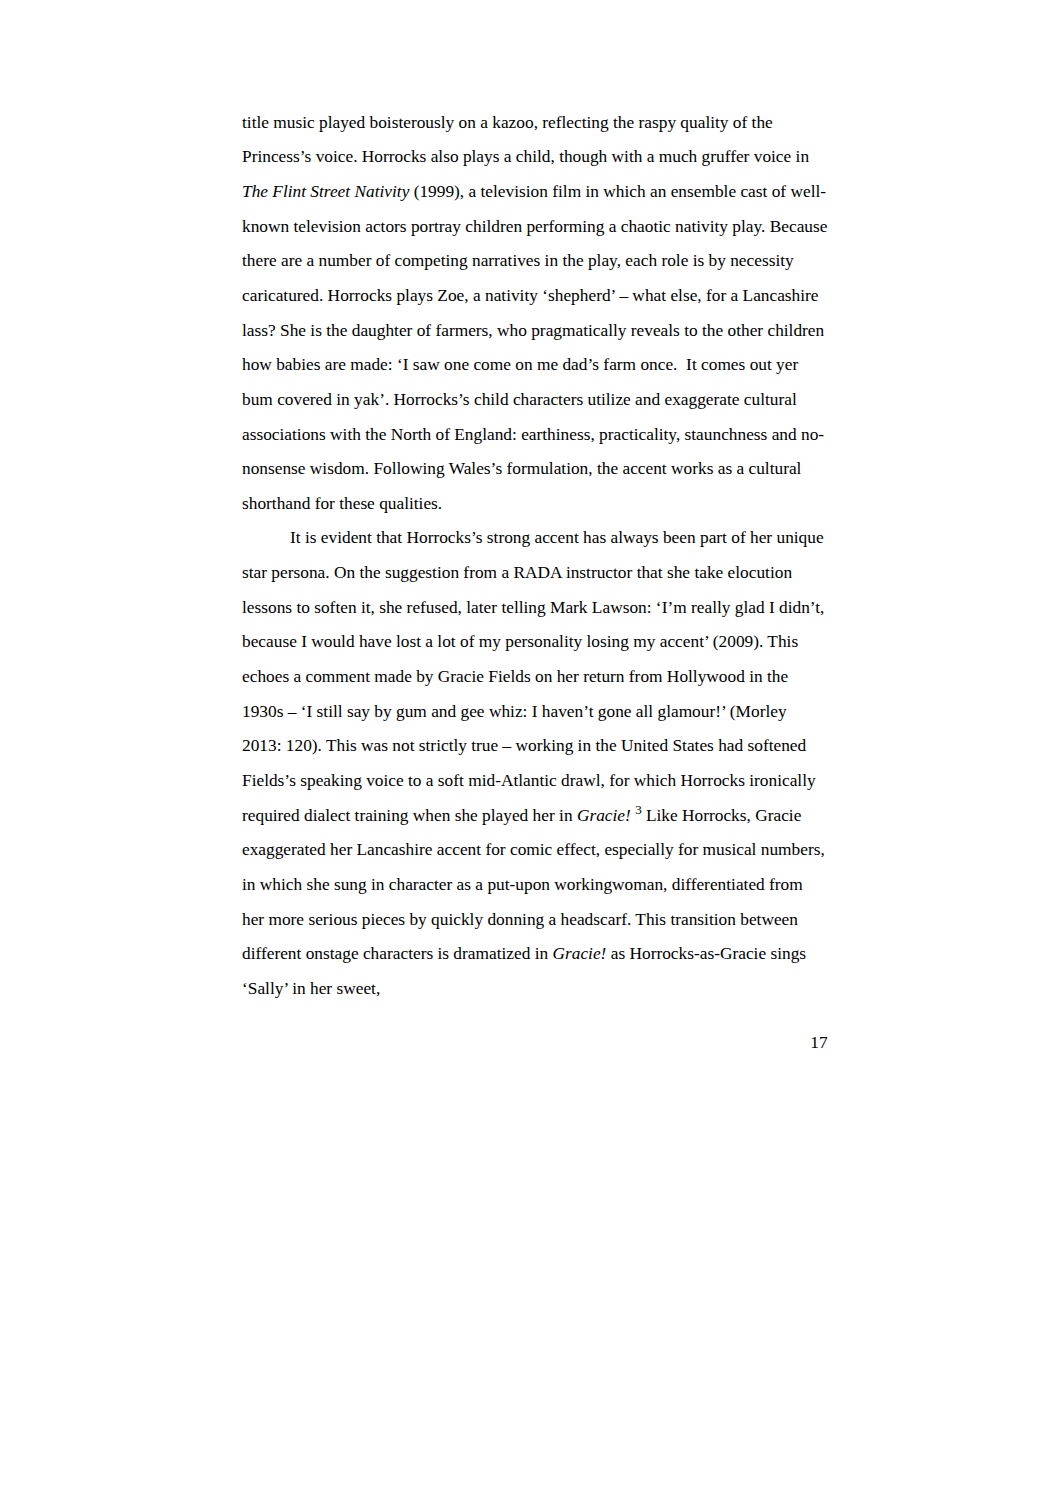title music played boisterously on a kazoo, reflecting the raspy quality of the Princess’s voice. Horrocks also plays a child, though with a much gruffer voice in The Flint Street Nativity (1999), a television film in which an ensemble cast of well-known television actors portray children performing a chaotic nativity play. Because there are a number of competing narratives in the play, each role is by necessity caricatured. Horrocks plays Zoe, a nativity ‘shepherd’ – what else, for a Lancashire lass? She is the daughter of farmers, who pragmatically reveals to the other children how babies are made: ‘I saw one come on me dad’s farm once. It comes out yer bum covered in yak’. Horrocks’s child characters utilize and exaggerate cultural associations with the North of England: earthiness, practicality, staunchness and no-nonsense wisdom. Following Wales’s formulation, the accent works as a cultural shorthand for these qualities.
It is evident that Horrocks’s strong accent has always been part of her unique star persona. On the suggestion from a RADA instructor that she take elocution lessons to soften it, she refused, later telling Mark Lawson: ‘I’m really glad I didn’t, because I would have lost a lot of my personality losing my accent’ (2009). This echoes a comment made by Gracie Fields on her return from Hollywood in the 1930s – ‘I still say by gum and gee whiz: I haven’t gone all glamour!’ (Morley 2013: 120). This was not strictly true – working in the United States had softened Fields’s speaking voice to a soft mid-Atlantic drawl, for which Horrocks ironically required dialect training when she played her in Gracie! 3 Like Horrocks, Gracie exaggerated her Lancashire accent for comic effect, especially for musical numbers, in which she sung in character as a put-upon workingwoman, differentiated from her more serious pieces by quickly donning a headscarf. This transition between different onstage characters is dramatized in Gracie! as Horrocks-as-Gracie sings ‘Sally’ in her sweet,
17